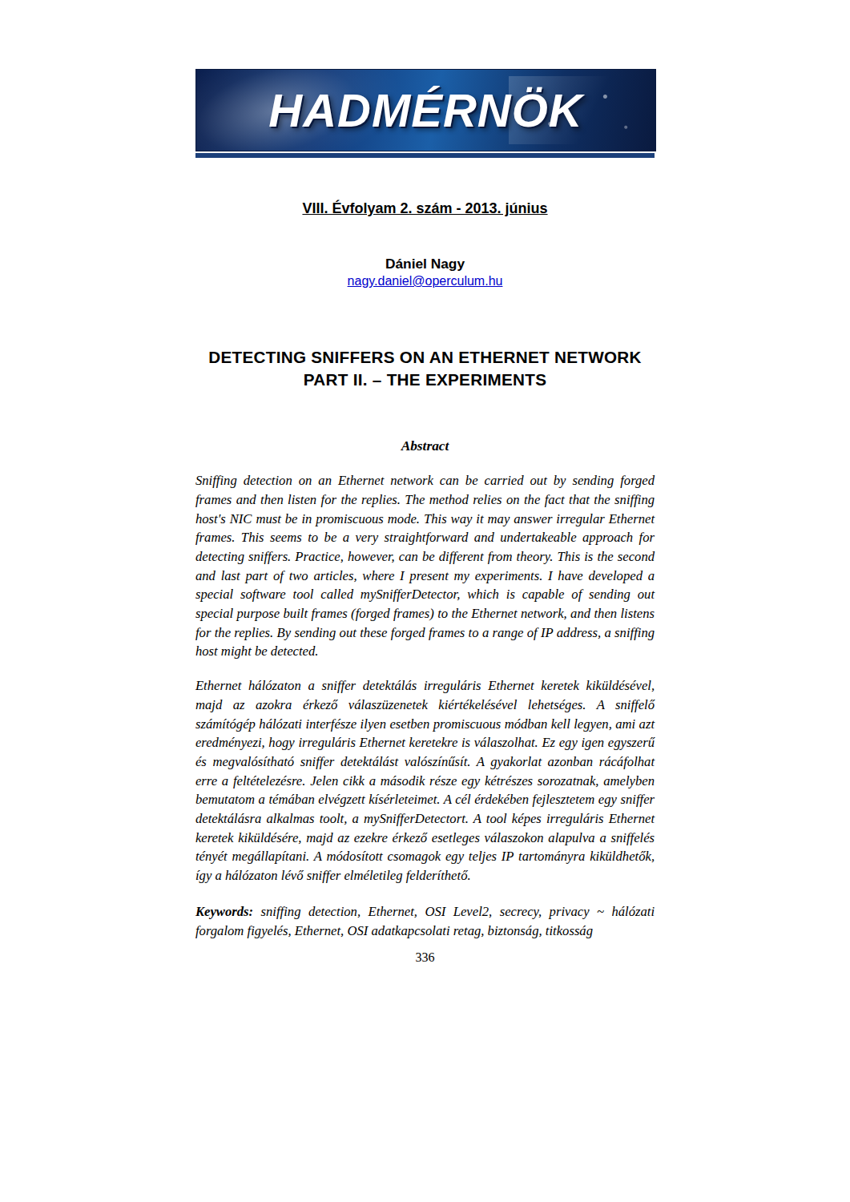HADMÉRNÖK
VIII. Évfolyam 2. szám - 2013. június
Dániel Nagy
nagy.daniel@operculum.hu
DETECTING SNIFFERS ON AN ETHERNET NETWORK
PART II. – THE EXPERIMENTS
Abstract
Sniffing detection on an Ethernet network can be carried out by sending forged frames and then listen for the replies. The method relies on the fact that the sniffing host's NIC must be in promiscuous mode. This way it may answer irregular Ethernet frames. This seems to be a very straightforward and undertakeable approach for detecting sniffers. Practice, however, can be different from theory. This is the second and last part of two articles, where I present my experiments. I have developed a special software tool called mySnifferDetector, which is capable of sending out special purpose built frames (forged frames) to the Ethernet network, and then listens for the replies. By sending out these forged frames to a range of IP address, a sniffing host might be detected.
Ethernet hálózaton a sniffer detektálás irreguláris Ethernet keretek kiküldésével, majd az azokra érkező válaszüzenetek kiértékelésével lehetséges. A sniffelő számítógép hálózati interfésze ilyen esetben promiscuous módban kell legyen, ami azt eredményezi, hogy irreguláris Ethernet keretekre is válaszolhat. Ez egy igen egyszerű és megvalósítható sniffer detektálást valószínűsít. A gyakorlat azonban rácáfolhat erre a feltételezésre. Jelen cikk a második része egy kétrészes sorozatnak, amelyben bemutatom a témában elvégzett kísérleteimet. A cél érdekében fejlesztetem egy sniffer detektálásra alkalmas toolt, a mySnifferDetectort. A tool képes irreguláris Ethernet keretek kiküldésére, majd az ezekre érkező esetleges válaszokon alapulva a sniffelés tényét megállapítani. A módosított csomagok egy teljes IP tartományra kiküldhetők, így a hálózaton lévő sniffer elméletileg felderíthető.
Keywords: sniffing detection, Ethernet, OSI Level2, secrecy, privacy ~ hálózati forgalom figyelés, Ethernet, OSI adatkapcsolati retag, biztonság, titkosság
336